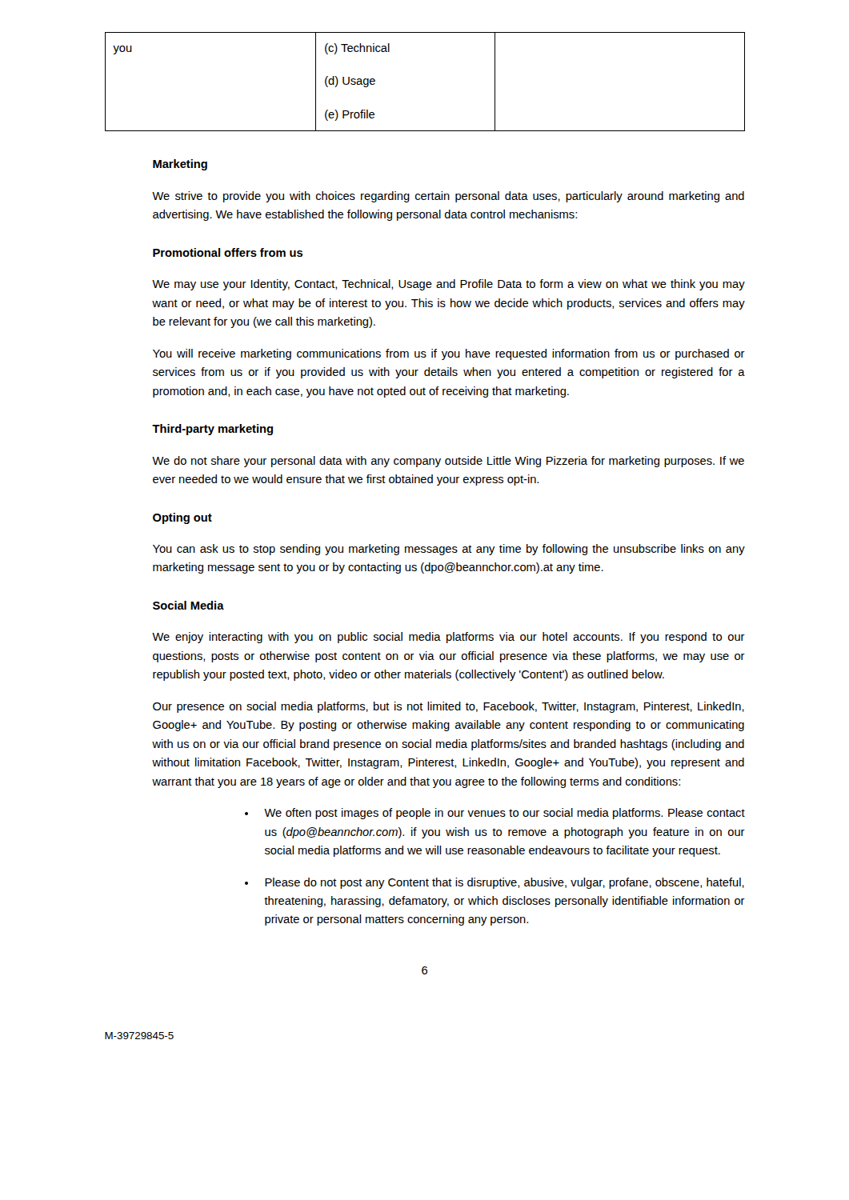| you | (c) Technical (d) Usage (e) Profile | |
Marketing
We strive to provide you with choices regarding certain personal data uses, particularly around marketing and advertising. We have established the following personal data control mechanisms:
Promotional offers from us
We may use your Identity, Contact, Technical, Usage and Profile Data to form a view on what we think you may want or need, or what may be of interest to you. This is how we decide which products, services and offers may be relevant for you (we call this marketing).
You will receive marketing communications from us if you have requested information from us or purchased or services from us or if you provided us with your details when you entered a competition or registered for a promotion and, in each case, you have not opted out of receiving that marketing.
Third-party marketing
We do not share your personal data with any company outside Little Wing Pizzeria for marketing purposes. If we ever needed to we would ensure that we first obtained your express opt-in.
Opting out
You can ask us to stop sending you marketing messages at any time by following the unsubscribe links on any marketing message sent to you or by contacting us (dpo@beannchor.com).at any time.
Social Media
We enjoy interacting with you on public social media platforms via our hotel accounts. If you respond to our questions, posts or otherwise post content on or via our official presence via these platforms, we may use or republish your posted text, photo, video or other materials (collectively 'Content') as outlined below.
Our presence on social media platforms, but is not limited to, Facebook, Twitter, Instagram, Pinterest, LinkedIn, Google+ and YouTube. By posting or otherwise making available any content responding to or communicating with us on or via our official brand presence on social media platforms/sites and branded hashtags (including and without limitation Facebook, Twitter, Instagram, Pinterest, LinkedIn, Google+ and YouTube), you represent and warrant that you are 18 years of age or older and that you agree to the following terms and conditions:
We often post images of people in our venues to our social media platforms. Please contact us (dpo@beannchor.com). if you wish us to remove a photograph you feature in on our social media platforms and we will use reasonable endeavours to facilitate your request.
Please do not post any Content that is disruptive, abusive, vulgar, profane, obscene, hateful, threatening, harassing, defamatory, or which discloses personally identifiable information or private or personal matters concerning any person.
6
M-39729845-5